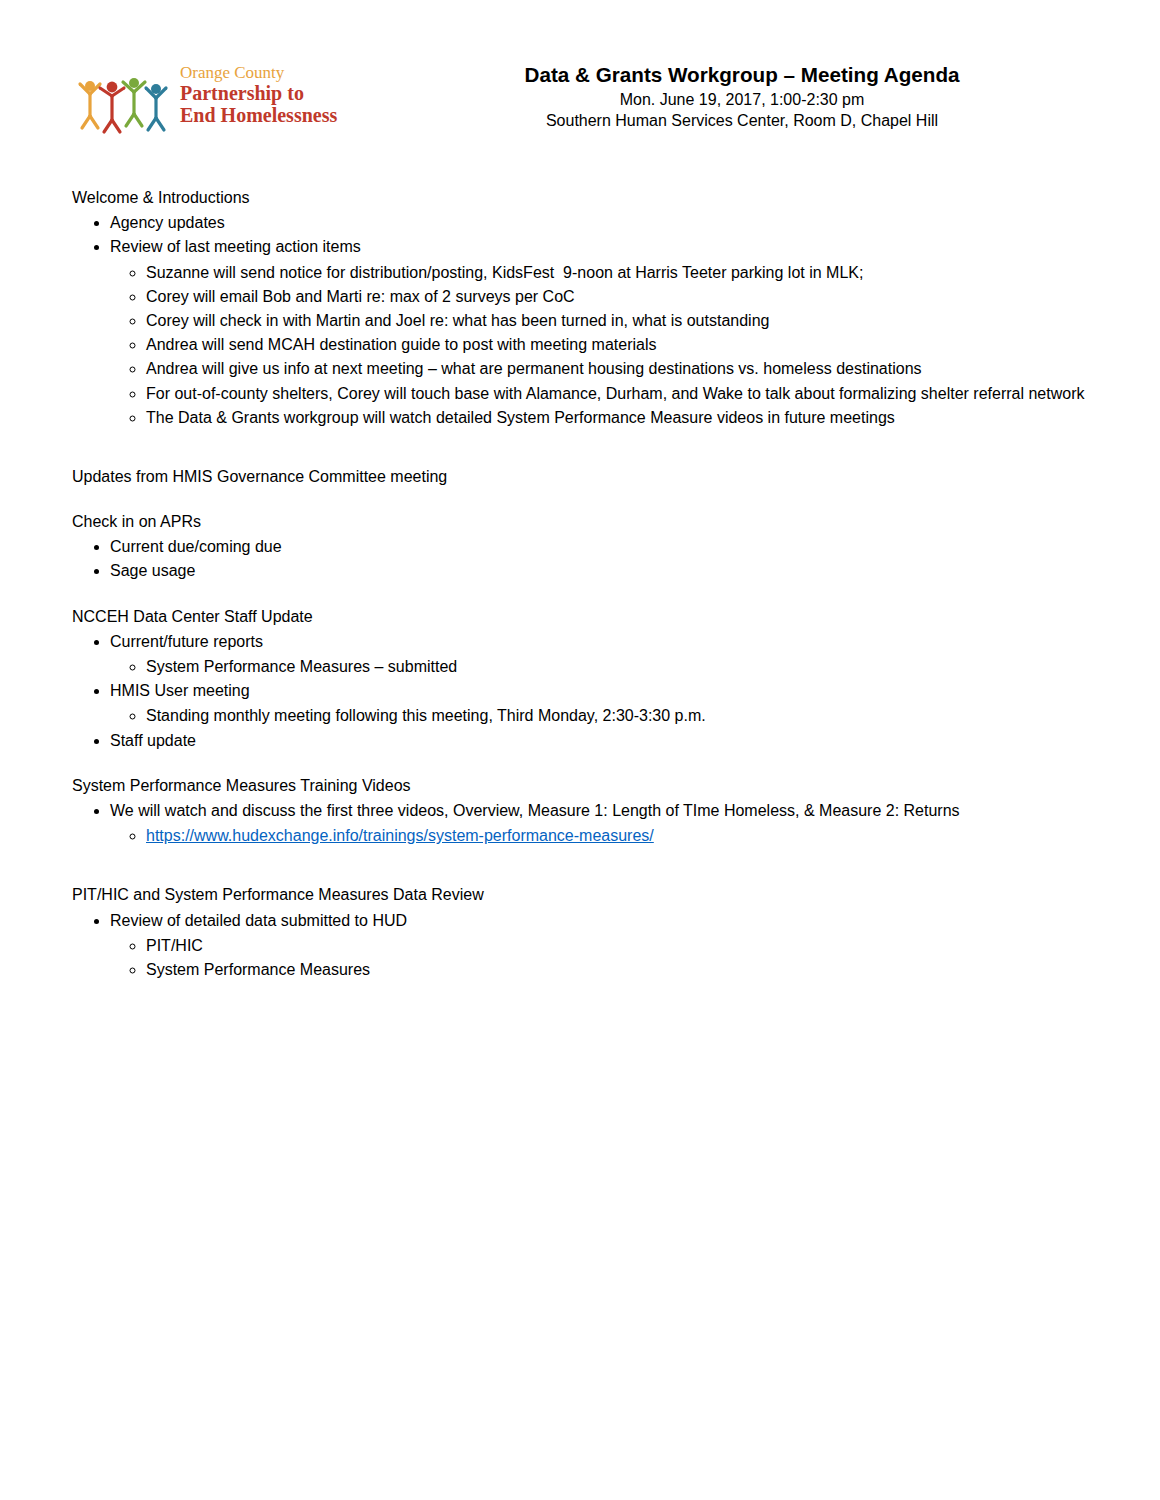Orange County Partnership to End Homelessness
Data & Grants Workgroup – Meeting Agenda
Mon. June 19, 2017, 1:00-2:30 pm
Southern Human Services Center, Room D, Chapel Hill
Welcome & Introductions
Agency updates
Review of last meeting action items
Suzanne will send notice for distribution/posting, KidsFest 9-noon at Harris Teeter parking lot in MLK;
Corey will email Bob and Marti re: max of 2 surveys per CoC
Corey will check in with Martin and Joel re: what has been turned in, what is outstanding
Andrea will send MCAH destination guide to post with meeting materials
Andrea will give us info at next meeting – what are permanent housing destinations vs. homeless destinations
For out-of-county shelters, Corey will touch base with Alamance, Durham, and Wake to talk about formalizing shelter referral network
The Data & Grants workgroup will watch detailed System Performance Measure videos in future meetings
Updates from HMIS Governance Committee meeting
Check in on APRs
Current due/coming due
Sage usage
NCCEH Data Center Staff Update
Current/future reports
System Performance Measures – submitted
HMIS User meeting
Standing monthly meeting following this meeting, Third Monday, 2:30-3:30 p.m.
Staff update
System Performance Measures Training Videos
We will watch and discuss the first three videos, Overview, Measure 1: Length of TIme Homeless, & Measure 2: Returns
https://www.hudexchange.info/trainings/system-performance-measures/
PIT/HIC and System Performance Measures Data Review
Review of detailed data submitted to HUD
PIT/HIC
System Performance Measures